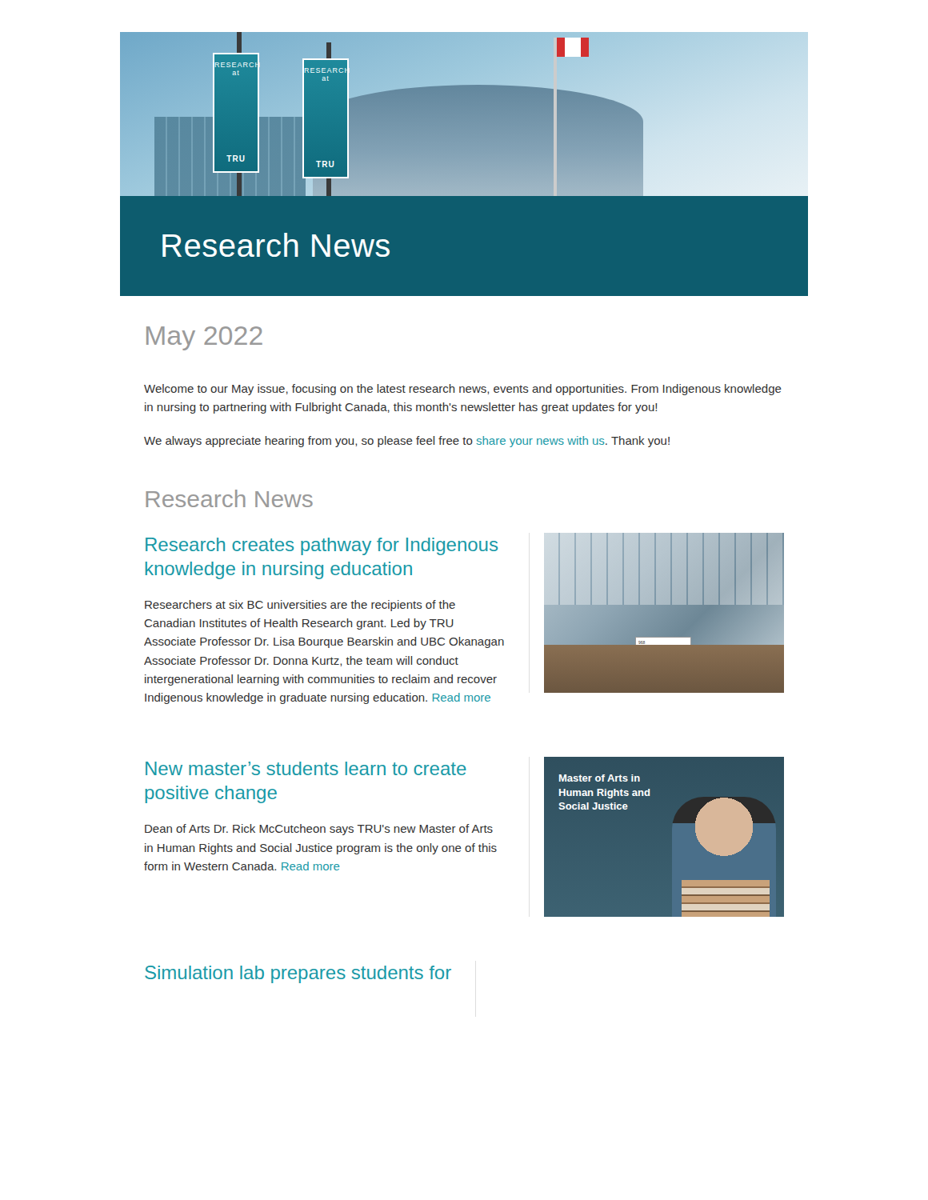RESEARCH
at
TRU
RESEARCH
at
TRU
Research News
May 2022
Welcome to our May issue, focusing on the latest research news, events and opportunities. From Indigenous knowledge in nursing to partnering with Fulbright Canada, this month's newsletter has great updates for you!
We always appreciate hearing from you, so please feel free to share your news with us. Thank you!
Research News
968
College
Drive
Terry Lake
& Foundation
DISTRICT
Research creates pathway for Indigenous knowledge in nursing education
Researchers at six BC universities are the recipients of the Canadian Institutes of Health Research grant. Led by TRU Associate Professor Dr. Lisa Bourque Bearskin and UBC Okanagan Associate Professor Dr. Donna Kurtz, the team will conduct intergenerational learning with communities to reclaim and recover Indigenous knowledge in graduate nursing education. Read more
Master of Arts in
Human Rights and
Social Justice
New master’s students learn to create positive change
Dean of Arts Dr. Rick McCutcheon says TRU's new Master of Arts in Human Rights and Social Justice program is the only one of this form in Western Canada. Read more
Simulation lab prepares students for